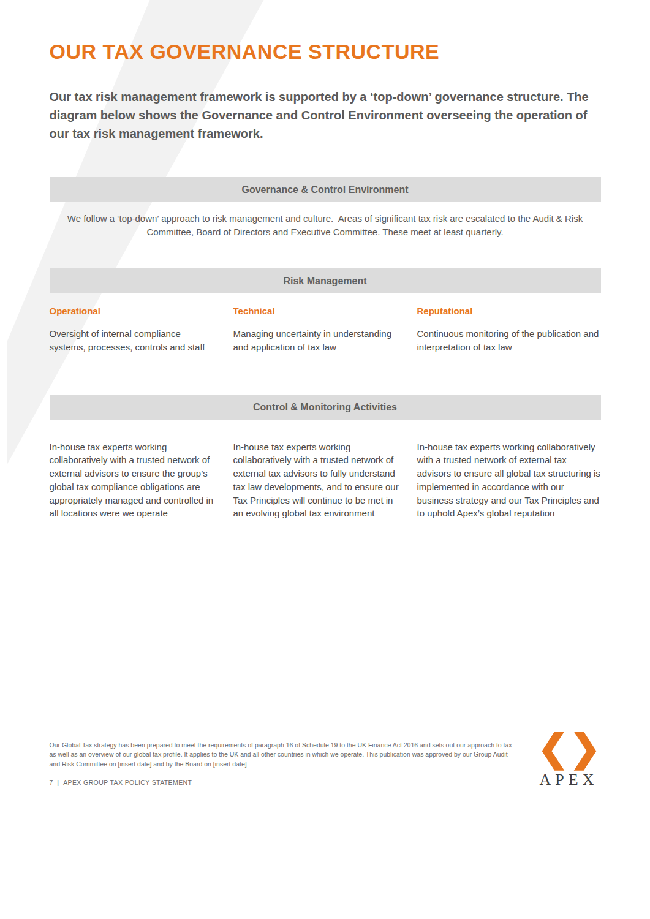OUR TAX GOVERNANCE STRUCTURE
Our tax risk management framework is supported by a ‘top-down’ governance structure. The diagram below shows the Governance and Control Environment overseeing the operation of our tax risk management framework.
Governance & Control Environment
We follow a ‘top-down’ approach to risk management and culture. Areas of significant tax risk are escalated to the Audit & Risk Committee, Board of Directors and Executive Committee. These meet at least quarterly.
Risk Management
| Operational Oversight of internal compliance systems, processes, controls and staff | Technical Managing uncertainty in understanding and application of tax law | Reputational Continuous monitoring of the publication and interpretation of tax law |
Control & Monitoring Activities
| In-house tax experts working collaboratively with a trusted network of external advisors to ensure the group’s global tax compliance obligations are appropriately managed and controlled in all locations were we operate | In-house tax experts working collaboratively with a trusted network of external tax advisors to fully understand tax law developments, and to ensure our Tax Principles will continue to be met in an evolving global tax environment | In-house tax experts working collaboratively with a trusted network of external tax advisors to ensure all global tax structuring is implemented in accordance with our business strategy and our Tax Principles and to uphold Apex’s global reputation |
Our Global Tax strategy has been prepared to meet the requirements of paragraph 16 of Schedule 19 to the UK Finance Act 2016 and sets out our approach to tax as well as an overview of our global tax profile. It applies to the UK and all other countries in which we operate. This publication was approved by our Group Audit and Risk Committee on [insert date] and by the Board on [insert date]
7 | APEX GROUP TAX POLICY STATEMENT
❮❯
APEX